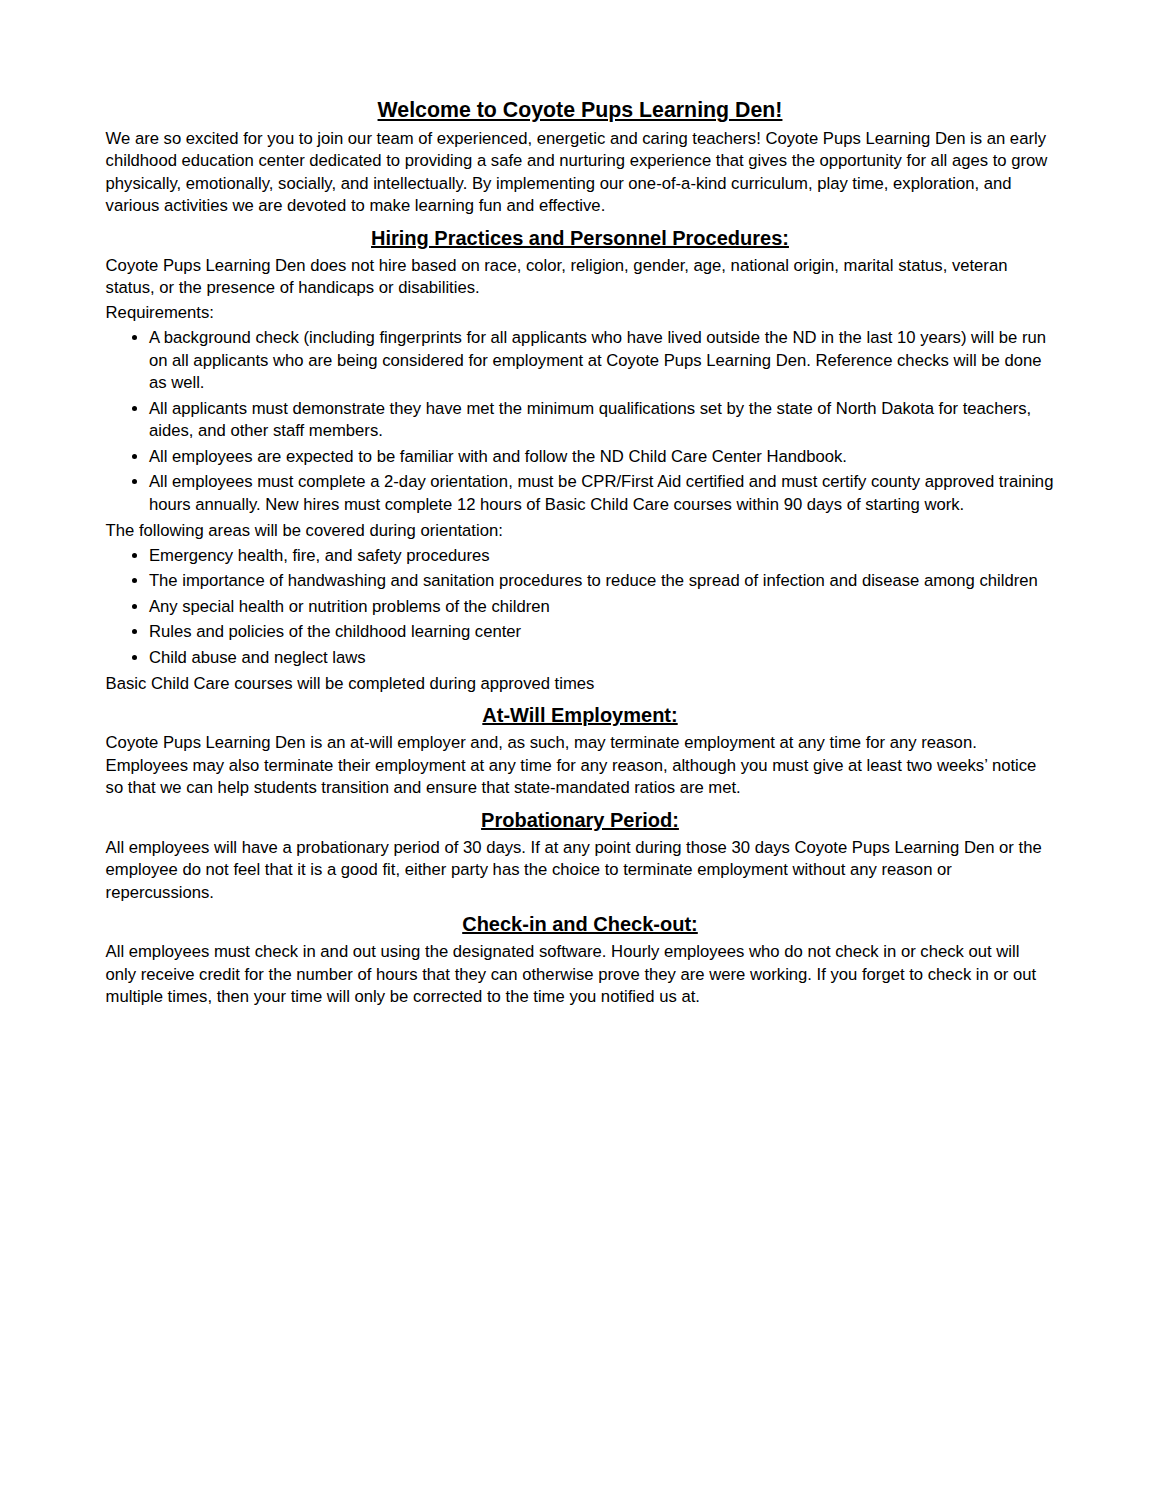Welcome to Coyote Pups Learning Den!
We are so excited for you to join our team of experienced, energetic and caring teachers! Coyote Pups Learning Den is an early childhood education center dedicated to providing a safe and nurturing experience that gives the opportunity for all ages to grow physically, emotionally, socially, and intellectually. By implementing our one-of-a-kind curriculum, play time, exploration, and various activities we are devoted to make learning fun and effective.
Hiring Practices and Personnel Procedures:
Coyote Pups Learning Den does not hire based on race, color, religion, gender, age, national origin, marital status, veteran status, or the presence of handicaps or disabilities.
Requirements:
A background check (including fingerprints for all applicants who have lived outside the ND in the last 10 years) will be run on all applicants who are being considered for employment at Coyote Pups Learning Den. Reference checks will be done as well.
All applicants must demonstrate they have met the minimum qualifications set by the state of North Dakota for teachers, aides, and other staff members.
All employees are expected to be familiar with and follow the ND Child Care Center Handbook.
All employees must complete a 2-day orientation, must be CPR/First Aid certified and must certify county approved training hours annually. New hires must complete 12 hours of Basic Child Care courses within 90 days of starting work.
The following areas will be covered during orientation:
Emergency health, fire, and safety procedures
The importance of handwashing and sanitation procedures to reduce the spread of infection and disease among children
Any special health or nutrition problems of the children
Rules and policies of the childhood learning center
Child abuse and neglect laws
Basic Child Care courses will be completed during approved times
At-Will Employment:
Coyote Pups Learning Den is an at-will employer and, as such, may terminate employment at any time for any reason. Employees may also terminate their employment at any time for any reason, although you must give at least two weeks’ notice so that we can help students transition and ensure that state-mandated ratios are met.
Probationary Period:
All employees will have a probationary period of 30 days. If at any point during those 30 days Coyote Pups Learning Den or the employee do not feel that it is a good fit, either party has the choice to terminate employment without any reason or repercussions.
Check-in and Check-out:
All employees must check in and out using the designated software. Hourly employees who do not check in or check out will only receive credit for the number of hours that they can otherwise prove they are were working. If you forget to check in or out multiple times, then your time will only be corrected to the time you notified us at.